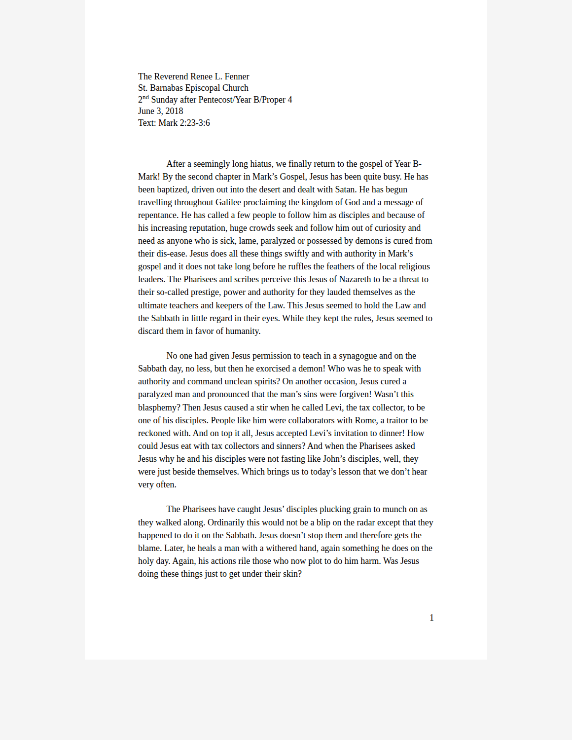The Reverend Renee L. Fenner
St. Barnabas Episcopal Church
2nd Sunday after Pentecost/Year B/Proper 4
June 3, 2018
Text: Mark 2:23-3:6
After a seemingly long hiatus, we finally return to the gospel of Year B-Mark! By the second chapter in Mark’s Gospel, Jesus has been quite busy. He has been baptized, driven out into the desert and dealt with Satan. He has begun travelling throughout Galilee proclaiming the kingdom of God and a message of repentance. He has called a few people to follow him as disciples and because of his increasing reputation, huge crowds seek and follow him out of curiosity and need as anyone who is sick, lame, paralyzed or possessed by demons is cured from their dis-ease. Jesus does all these things swiftly and with authority in Mark’s gospel and it does not take long before he ruffles the feathers of the local religious leaders. The Pharisees and scribes perceive this Jesus of Nazareth to be a threat to their so-called prestige, power and authority for they lauded themselves as the ultimate teachers and keepers of the Law. This Jesus seemed to hold the Law and the Sabbath in little regard in their eyes. While they kept the rules, Jesus seemed to discard them in favor of humanity.
No one had given Jesus permission to teach in a synagogue and on the Sabbath day, no less, but then he exorcised a demon! Who was he to speak with authority and command unclean spirits? On another occasion, Jesus cured a paralyzed man and pronounced that the man’s sins were forgiven! Wasn’t this blasphemy? Then Jesus caused a stir when he called Levi, the tax collector, to be one of his disciples. People like him were collaborators with Rome, a traitor to be reckoned with. And on top it all, Jesus accepted Levi’s invitation to dinner! How could Jesus eat with tax collectors and sinners? And when the Pharisees asked Jesus why he and his disciples were not fasting like John’s disciples, well, they were just beside themselves. Which brings us to today’s lesson that we don’t hear very often.
The Pharisees have caught Jesus’ disciples plucking grain to munch on as they walked along. Ordinarily this would not be a blip on the radar except that they happened to do it on the Sabbath. Jesus doesn’t stop them and therefore gets the blame. Later, he heals a man with a withered hand, again something he does on the holy day. Again, his actions rile those who now plot to do him harm. Was Jesus doing these things just to get under their skin?
1